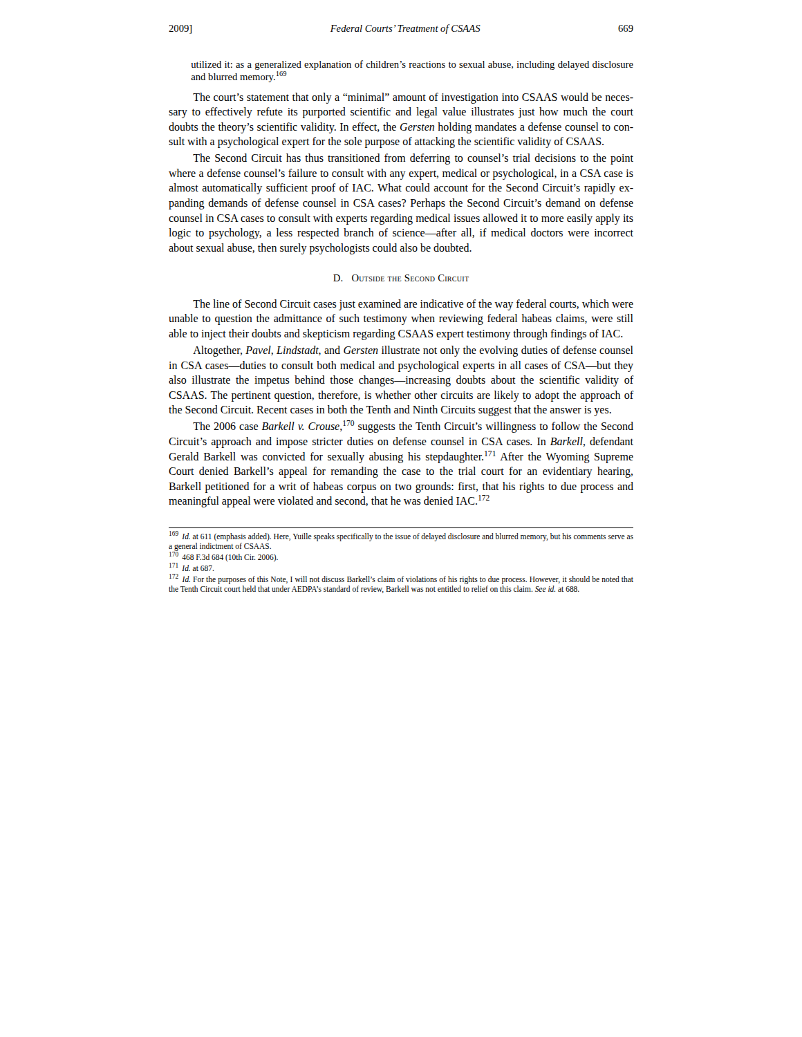2009] Federal Courts’ Treatment of CSAAS 669
utilized it: as a generalized explanation of children’s reactions to sexual abuse, including delayed disclosure and blurred memory.169
The court’s statement that only a “minimal” amount of investigation into CSAAS would be necessary to effectively refute its purported scientific and legal value illustrates just how much the court doubts the theory’s scientific validity. In effect, the Gersten holding mandates a defense counsel to consult with a psychological expert for the sole purpose of attacking the scientific validity of CSAAS.
The Second Circuit has thus transitioned from deferring to counsel’s trial decisions to the point where a defense counsel’s failure to consult with any expert, medical or psychological, in a CSA case is almost automatically sufficient proof of IAC. What could account for the Second Circuit’s rapidly expanding demands of defense counsel in CSA cases? Perhaps the Second Circuit’s demand on defense counsel in CSA cases to consult with experts regarding medical issues allowed it to more easily apply its logic to psychology, a less respected branch of science—after all, if medical doctors were incorrect about sexual abuse, then surely psychologists could also be doubted.
D. Outside the Second Circuit
The line of Second Circuit cases just examined are indicative of the way federal courts, which were unable to question the admittance of such testimony when reviewing federal habeas claims, were still able to inject their doubts and skepticism regarding CSAAS expert testimony through findings of IAC.
Altogether, Pavel, Lindstadt, and Gersten illustrate not only the evolving duties of defense counsel in CSA cases—duties to consult both medical and psychological experts in all cases of CSA—but they also illustrate the impetus behind those changes—increasing doubts about the scientific validity of CSAAS. The pertinent question, therefore, is whether other circuits are likely to adopt the approach of the Second Circuit. Recent cases in both the Tenth and Ninth Circuits suggest that the answer is yes.
The 2006 case Barkell v. Crouse,170 suggests the Tenth Circuit’s willingness to follow the Second Circuit’s approach and impose stricter duties on defense counsel in CSA cases. In Barkell, defendant Gerald Barkell was convicted for sexually abusing his stepdaughter.171 After the Wyoming Supreme Court denied Barkell’s appeal for remanding the case to the trial court for an evidentiary hearing, Barkell petitioned for a writ of habeas corpus on two grounds: first, that his rights to due process and meaningful appeal were violated and second, that he was denied IAC.172
169 Id. at 611 (emphasis added). Here, Yuille speaks specifically to the issue of delayed disclosure and blurred memory, but his comments serve as a general indictment of CSAAS.
170 468 F.3d 684 (10th Cir. 2006).
171 Id. at 687.
172 Id. For the purposes of this Note, I will not discuss Barkell’s claim of violations of his rights to due process. However, it should be noted that the Tenth Circuit court held that under AEDPA’s standard of review, Barkell was not entitled to relief on this claim. See id. at 688.